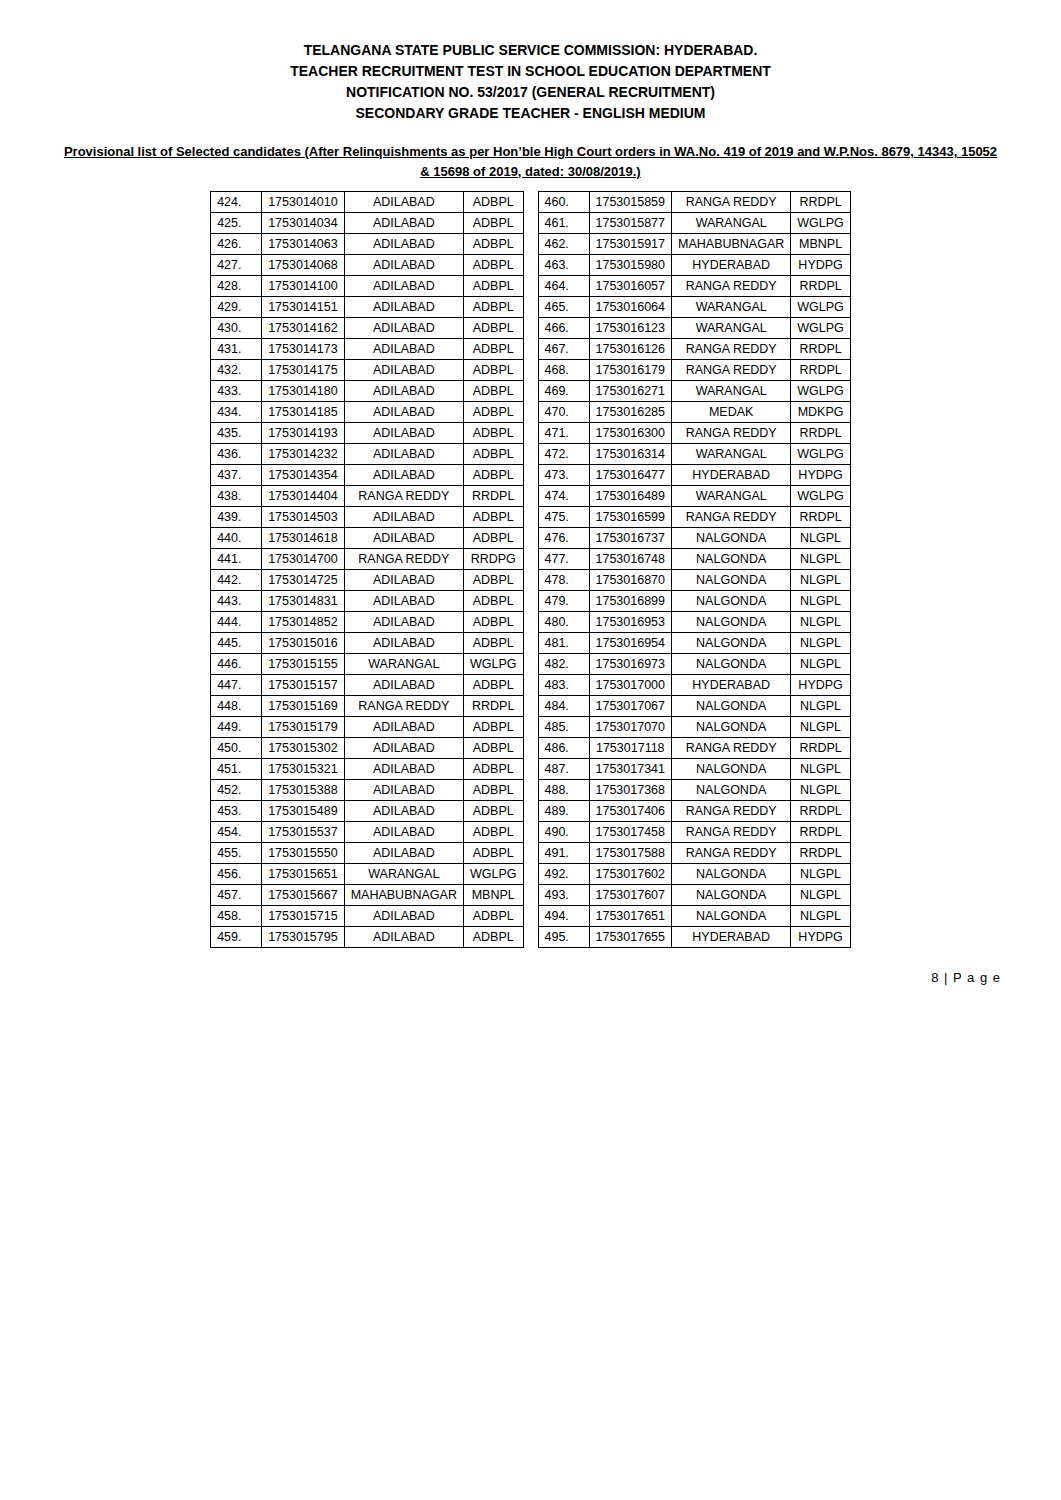TELANGANA STATE PUBLIC SERVICE COMMISSION: HYDERABAD.
TEACHER RECRUITMENT TEST IN SCHOOL EDUCATION DEPARTMENT
NOTIFICATION NO. 53/2017 (GENERAL RECRUITMENT)
SECONDARY GRADE TEACHER - ENGLISH MEDIUM
Provisional list of Selected candidates (After Relinquishments as per Hon’ble High Court orders in WA.No. 419 of 2019 and W.P.Nos. 8679, 14343, 15052 & 15698 of 2019, dated: 30/08/2019.)
| 424. | 1753014010 | ADILABAD | ADBPL |
| 425. | 1753014034 | ADILABAD | ADBPL |
| 426. | 1753014063 | ADILABAD | ADBPL |
| 427. | 1753014068 | ADILABAD | ADBPL |
| 428. | 1753014100 | ADILABAD | ADBPL |
| 429. | 1753014151 | ADILABAD | ADBPL |
| 430. | 1753014162 | ADILABAD | ADBPL |
| 431. | 1753014173 | ADILABAD | ADBPL |
| 432. | 1753014175 | ADILABAD | ADBPL |
| 433. | 1753014180 | ADILABAD | ADBPL |
| 434. | 1753014185 | ADILABAD | ADBPL |
| 435. | 1753014193 | ADILABAD | ADBPL |
| 436. | 1753014232 | ADILABAD | ADBPL |
| 437. | 1753014354 | ADILABAD | ADBPL |
| 438. | 1753014404 | RANGA REDDY | RRDPL |
| 439. | 1753014503 | ADILABAD | ADBPL |
| 440. | 1753014618 | ADILABAD | ADBPL |
| 441. | 1753014700 | RANGA REDDY | RRDPG |
| 442. | 1753014725 | ADILABAD | ADBPL |
| 443. | 1753014831 | ADILABAD | ADBPL |
| 444. | 1753014852 | ADILABAD | ADBPL |
| 445. | 1753015016 | ADILABAD | ADBPL |
| 446. | 1753015155 | WARANGAL | WGLPG |
| 447. | 1753015157 | ADILABAD | ADBPL |
| 448. | 1753015169 | RANGA REDDY | RRDPL |
| 449. | 1753015179 | ADILABAD | ADBPL |
| 450. | 1753015302 | ADILABAD | ADBPL |
| 451. | 1753015321 | ADILABAD | ADBPL |
| 452. | 1753015388 | ADILABAD | ADBPL |
| 453. | 1753015489 | ADILABAD | ADBPL |
| 454. | 1753015537 | ADILABAD | ADBPL |
| 455. | 1753015550 | ADILABAD | ADBPL |
| 456. | 1753015651 | WARANGAL | WGLPG |
| 457. | 1753015667 | MAHABUBNAGAR | MBNPL |
| 458. | 1753015715 | ADILABAD | ADBPL |
| 459. | 1753015795 | ADILABAD | ADBPL |
| 460. | 1753015859 | RANGA REDDY | RRDPL |
| 461. | 1753015877 | WARANGAL | WGLPG |
| 462. | 1753015917 | MAHABUBNAGAR | MBNPL |
| 463. | 1753015980 | HYDERABAD | HYDPG |
| 464. | 1753016057 | RANGA REDDY | RRDPL |
| 465. | 1753016064 | WARANGAL | WGLPG |
| 466. | 1753016123 | WARANGAL | WGLPG |
| 467. | 1753016126 | RANGA REDDY | RRDPL |
| 468. | 1753016179 | RANGA REDDY | RRDPL |
| 469. | 1753016271 | WARANGAL | WGLPG |
| 470. | 1753016285 | MEDAK | MDKPG |
| 471. | 1753016300 | RANGA REDDY | RRDPL |
| 472. | 1753016314 | WARANGAL | WGLPG |
| 473. | 1753016477 | HYDERABAD | HYDPG |
| 474. | 1753016489 | WARANGAL | WGLPG |
| 475. | 1753016599 | RANGA REDDY | RRDPL |
| 476. | 1753016737 | NALGONDA | NLGPL |
| 477. | 1753016748 | NALGONDA | NLGPL |
| 478. | 1753016870 | NALGONDA | NLGPL |
| 479. | 1753016899 | NALGONDA | NLGPL |
| 480. | 1753016953 | NALGONDA | NLGPL |
| 481. | 1753016954 | NALGONDA | NLGPL |
| 482. | 1753016973 | NALGONDA | NLGPL |
| 483. | 1753017000 | HYDERABAD | HYDPG |
| 484. | 1753017067 | NALGONDA | NLGPL |
| 485. | 1753017070 | NALGONDA | NLGPL |
| 486. | 1753017118 | RANGA REDDY | RRDPL |
| 487. | 1753017341 | NALGONDA | NLGPL |
| 488. | 1753017368 | NALGONDA | NLGPL |
| 489. | 1753017406 | RANGA REDDY | RRDPL |
| 490. | 1753017458 | RANGA REDDY | RRDPL |
| 491. | 1753017588 | RANGA REDDY | RRDPL |
| 492. | 1753017602 | NALGONDA | NLGPL |
| 493. | 1753017607 | NALGONDA | NLGPL |
| 494. | 1753017651 | NALGONDA | NLGPL |
| 495. | 1753017655 | HYDERABAD | HYDPG |
8 | P a g e